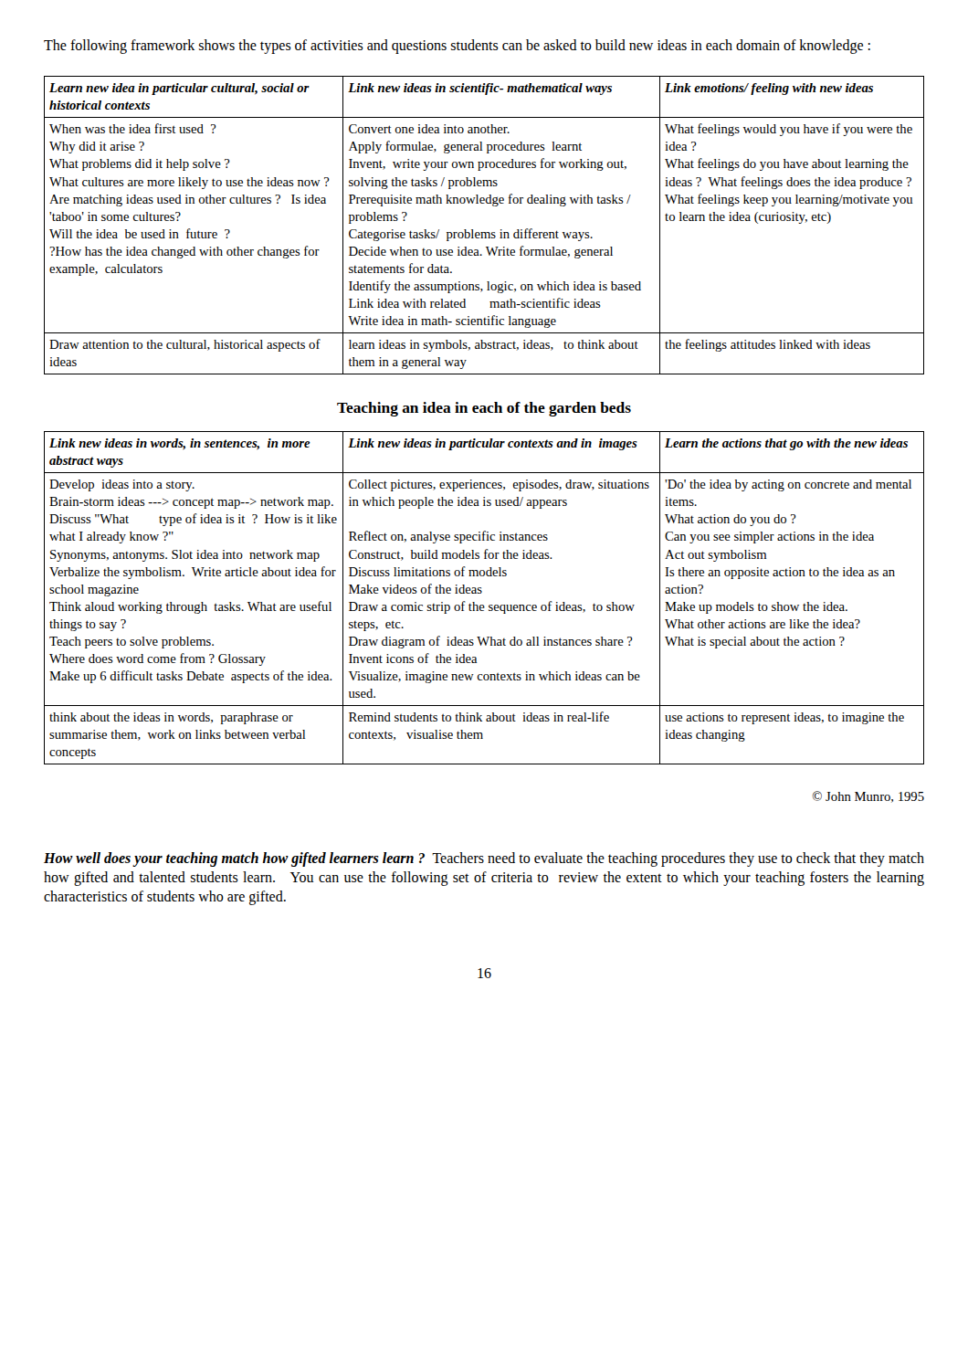The following framework shows the types of activities and questions students can be asked to build new ideas in each domain of knowledge :
| Learn new idea in particular cultural, social or historical contexts | Link new ideas in scientific- mathematical ways | Link emotions/ feeling with new ideas |
| When was the idea first used ? Why did it arise ? What problems did it help solve ? What cultures are more likely to use the ideas now ? Are matching ideas used in other cultures ? Is idea 'taboo' in some cultures? Will the idea be used in future ? ?How has the idea changed with other changes for example, calculators | Convert one idea into another. Apply formulae, general procedures learnt Invent, write your own procedures for working out, solving the tasks / problems Prerequisite math knowledge for dealing with tasks / problems ? Categorise tasks/ problems in different ways. Decide when to use idea. Write formulae, general statements for data. Identify the assumptions, logic, on which idea is based Link idea with related math-scientific ideas Write idea in math- scientific language | What feelings would you have if you were the idea ? What feelings do you have about learning the ideas ? What feelings does the idea produce ? What feelings keep you learning/motivate you to learn the idea (curiosity, etc) |
| Draw attention to the cultural, historical aspects of ideas | learn ideas in symbols, abstract, ideas, to think about them in a general way | the feelings attitudes linked with ideas |
Teaching an idea in each of the garden beds
| Link new ideas in words, in sentences, in more abstract ways | Link new ideas in particular contexts and in images | Learn the actions that go with the new ideas |
| Develop ideas into a story. Brain-storm ideas ---> concept map--> network map. Discuss "What type of idea is it ? How is it like what I already know ?" Synonyms, antonyms. Slot idea into network map Verbalize the symbolism. Write article about idea for school magazine Think aloud working through tasks. What are useful things to say ? Teach peers to solve problems. Where does word come from ? Glossary Make up 6 difficult tasks Debate aspects of the idea. | Collect pictures, experiences, episodes, draw, situations in which people the idea is used/ appears Reflect on, analyse specific instances Construct, build models for the ideas. Discuss limitations of models Make videos of the ideas Draw a comic strip of the sequence of ideas, to show steps, etc. Draw diagram of ideas What do all instances share ? Invent icons of the idea Visualize, imagine new contexts in which ideas can be used. | 'Do' the idea by acting on concrete and mental items. What action do you do ? Can you see simpler actions in the idea Act out symbolism Is there an opposite action to the idea as an action? Make up models to show the idea. What other actions are like the idea? What is special about the action ? |
| think about the ideas in words, paraphrase or summarise them, work on links between verbal concepts | Remind students to think about ideas in real-life contexts, visualise them | use actions to represent ideas, to imagine the ideas changing |
© John Munro, 1995
How well does your teaching match how gifted learners learn ? Teachers need to evaluate the teaching procedures they use to check that they match how gifted and talented students learn. You can use the following set of criteria to review the extent to which your teaching fosters the learning characteristics of students who are gifted.
16